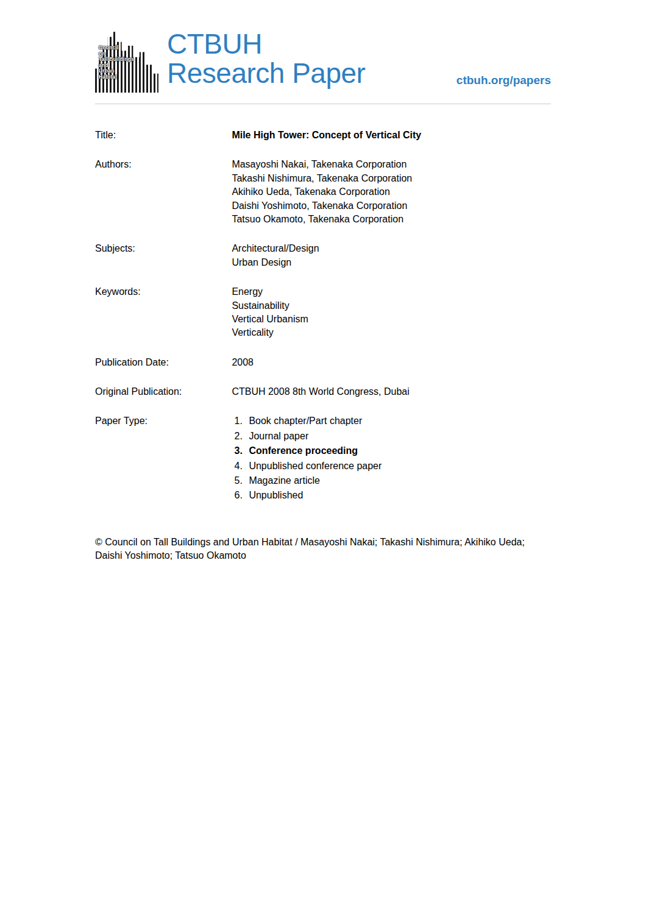Council
on
Tall Buildings
and
Urban Habitat
CTBUH
Research Paper
ctbuh.org/papers
| Title: | Mile High Tower: Concept of Vertical City |
| Authors: | Masayoshi Nakai, Takenaka Corporation Takashi Nishimura, Takenaka Corporation Akihiko Ueda, Takenaka Corporation Daishi Yoshimoto, Takenaka Corporation Tatsuo Okamoto, Takenaka Corporation |
| Subjects: | Architectural/Design Urban Design |
| Keywords: | Energy Sustainability Vertical Urbanism Verticality |
| Publication Date: | 2008 |
| Original Publication: | CTBUH 2008 8th World Congress, Dubai |
| Paper Type: | Book chapter/Part chapter Journal paper Conference proceeding Unpublished conference paper Magazine article Unpublished |
© Council on Tall Buildings and Urban Habitat / Masayoshi Nakai; Takashi Nishimura; Akihiko Ueda; Daishi Yoshimoto; Tatsuo Okamoto